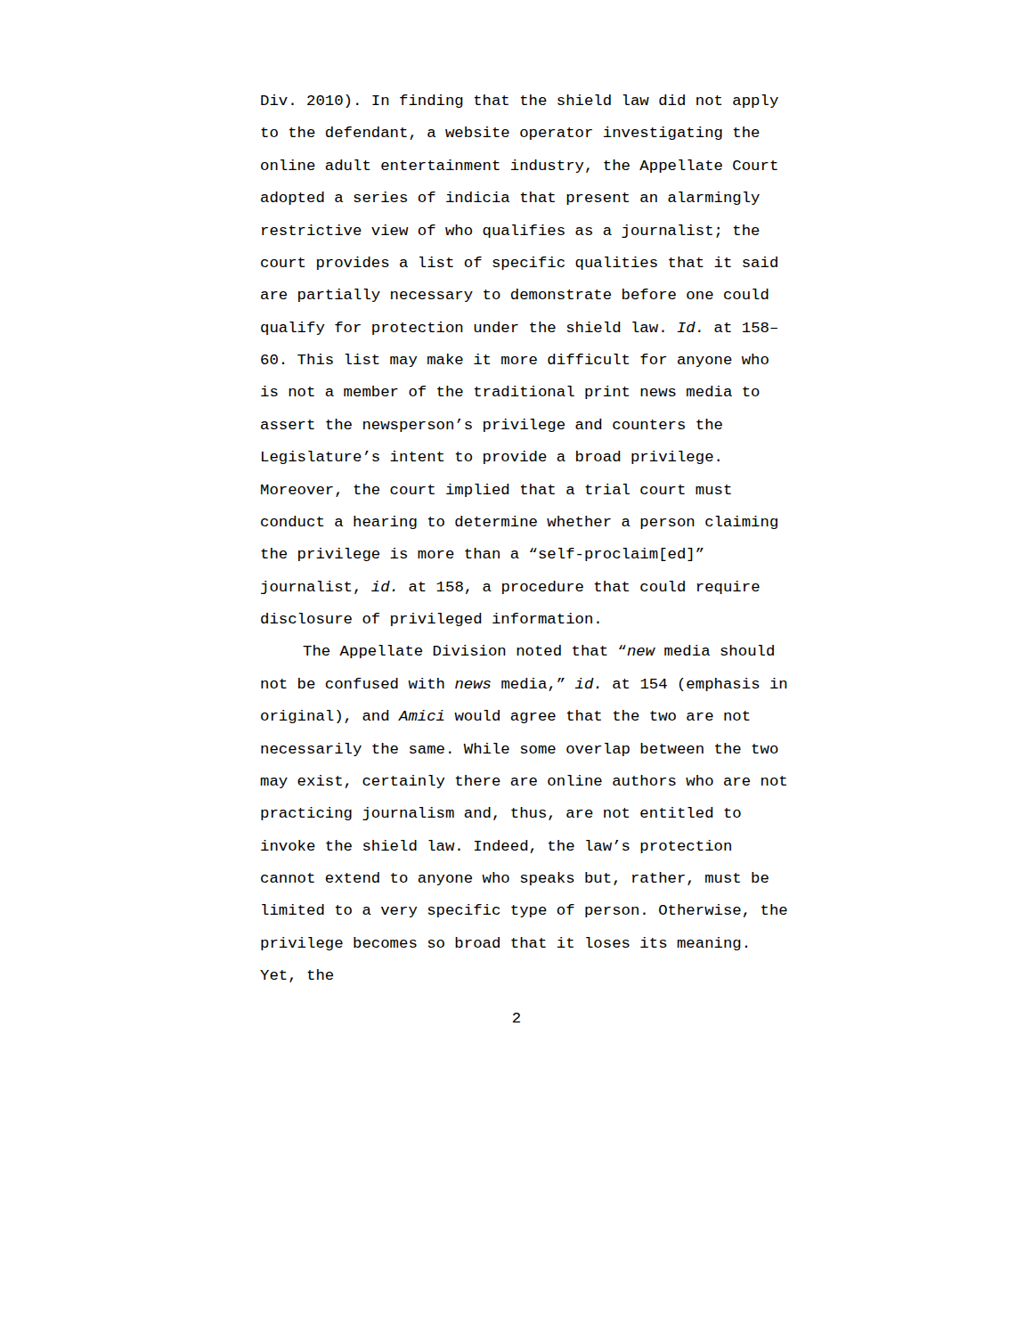Div. 2010). In finding that the shield law did not apply to the defendant, a website operator investigating the online adult entertainment industry, the Appellate Court adopted a series of indicia that present an alarmingly restrictive view of who qualifies as a journalist; the court provides a list of specific qualities that it said are partially necessary to demonstrate before one could qualify for protection under the shield law. Id. at 158–60. This list may make it more difficult for anyone who is not a member of the traditional print news media to assert the newsperson’s privilege and counters the Legislature’s intent to provide a broad privilege. Moreover, the court implied that a trial court must conduct a hearing to determine whether a person claiming the privilege is more than a “self-proclaim[ed]” journalist, id. at 158, a procedure that could require disclosure of privileged information.
The Appellate Division noted that “new media should not be confused with news media,” id. at 154 (emphasis in original), and Amici would agree that the two are not necessarily the same. While some overlap between the two may exist, certainly there are online authors who are not practicing journalism and, thus, are not entitled to invoke the shield law. Indeed, the law’s protection cannot extend to anyone who speaks but, rather, must be limited to a very specific type of person. Otherwise, the privilege becomes so broad that it loses its meaning. Yet, the
2